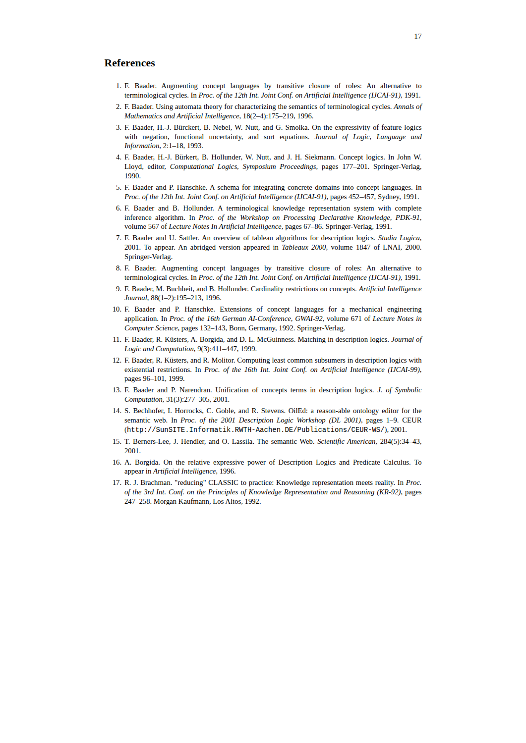17
References
F. Baader. Augmenting concept languages by transitive closure of roles: An alternative to terminological cycles. In Proc. of the 12th Int. Joint Conf. on Artificial Intelligence (IJCAI-91), 1991.
F. Baader. Using automata theory for characterizing the semantics of terminological cycles. Annals of Mathematics and Artificial Intelligence, 18(2–4):175–219, 1996.
F. Baader, H.-J. Bürckert, B. Nebel, W. Nutt, and G. Smolka. On the expressivity of feature logics with negation, functional uncertainty, and sort equations. Journal of Logic, Language and Information, 2:1–18, 1993.
F. Baader, H.-J. Bürkert, B. Hollunder, W. Nutt, and J. H. Siekmann. Concept logics. In John W. Lloyd, editor, Computational Logics, Symposium Proceedings, pages 177–201. Springer-Verlag, 1990.
F. Baader and P. Hanschke. A schema for integrating concrete domains into concept languages. In Proc. of the 12th Int. Joint Conf. on Artificial Intelligence (IJCAI-91), pages 452–457, Sydney, 1991.
F. Baader and B. Hollunder. A terminological knowledge representation system with complete inference algorithm. In Proc. of the Workshop on Processing Declarative Knowledge, PDK-91, volume 567 of Lecture Notes In Artificial Intelligence, pages 67–86. Springer-Verlag, 1991.
F. Baader and U. Sattler. An overview of tableau algorithms for description logics. Studia Logica, 2001. To appear. An abridged version appeared in Tableaux 2000, volume 1847 of LNAI, 2000. Springer-Verlag.
F. Baader. Augmenting concept languages by transitive closure of roles: An alternative to terminological cycles. In Proc. of the 12th Int. Joint Conf. on Artificial Intelligence (IJCAI-91), 1991.
F. Baader, M. Buchheit, and B. Hollunder. Cardinality restrictions on concepts. Artificial Intelligence Journal, 88(1–2):195–213, 1996.
F. Baader and P. Hanschke. Extensions of concept languages for a mechanical engineering application. In Proc. of the 16th German AI-Conference, GWAI-92, volume 671 of Lecture Notes in Computer Science, pages 132–143, Bonn, Germany, 1992. Springer-Verlag.
F. Baader, R. Küsters, A. Borgida, and D. L. McGuinness. Matching in description logics. Journal of Logic and Computation, 9(3):411–447, 1999.
F. Baader, R. Küsters, and R. Molitor. Computing least common subsumers in description logics with existential restrictions. In Proc. of the 16th Int. Joint Conf. on Artificial Intelligence (IJCAI-99), pages 96–101, 1999.
F. Baader and P. Narendran. Unification of concepts terms in description logics. J. of Symbolic Computation, 31(3):277–305, 2001.
S. Bechhofer, I. Horrocks, C. Goble, and R. Stevens. OilEd: a reason-able ontology editor for the semantic web. In Proc. of the 2001 Description Logic Workshop (DL 2001), pages 1–9. CEUR (http://SunSITE.Informatik.RWTH-Aachen.DE/Publications/CEUR-WS/), 2001.
T. Berners-Lee, J. Hendler, and O. Lassila. The semantic Web. Scientific American, 284(5):34–43, 2001.
A. Borgida. On the relative expressive power of Description Logics and Predicate Calculus. To appear in Artificial Intelligence, 1996.
R. J. Brachman. "reducing" CLASSIC to practice: Knowledge representation meets reality. In Proc. of the 3rd Int. Conf. on the Principles of Knowledge Representation and Reasoning (KR-92), pages 247–258. Morgan Kaufmann, Los Altos, 1992.